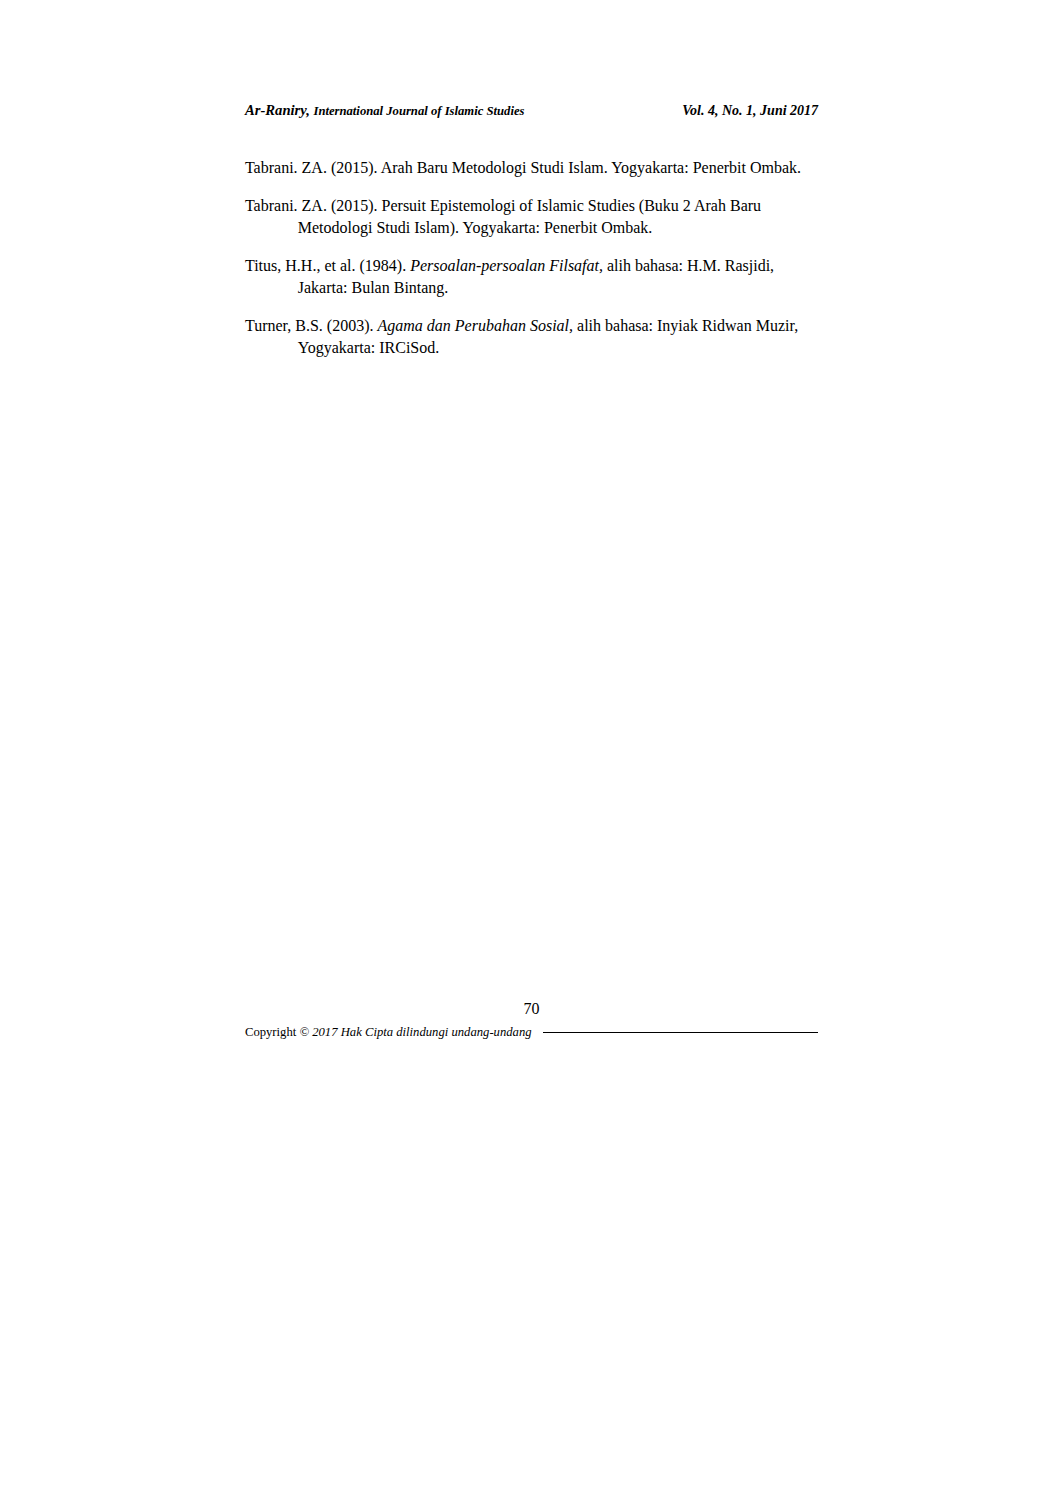Ar-Raniry, International Journal of Islamic Studies
Vol. 4, No. 1, Juni 2017
Tabrani. ZA. (2015). Arah Baru Metodologi Studi Islam. Yogyakarta: Penerbit Ombak.
Tabrani. ZA. (2015). Persuit Epistemologi of Islamic Studies (Buku 2 Arah Baru Metodologi Studi Islam). Yogyakarta: Penerbit Ombak.
Titus, H.H., et al. (1984). Persoalan-persoalan Filsafat, alih bahasa: H.M. Rasjidi, Jakarta: Bulan Bintang.
Turner, B.S. (2003). Agama dan Perubahan Sosial, alih bahasa: Inyiak Ridwan Muzir, Yogyakarta: IRCiSod.
Copyright © 2017 Hak Cipta dilindungi undang-undang
70